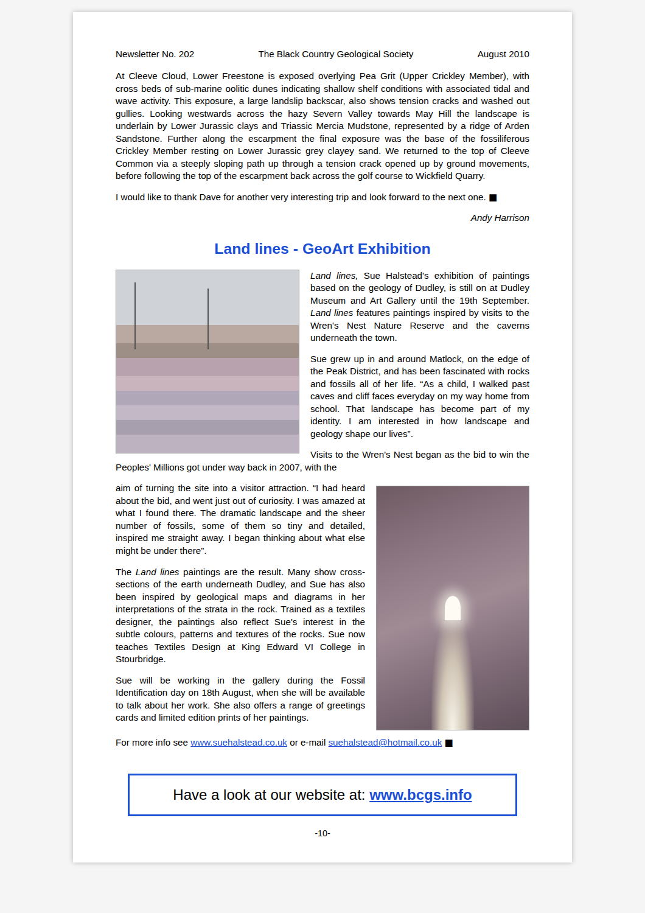Newsletter No. 202
The Black Country Geological Society
August 2010
At Cleeve Cloud, Lower Freestone is exposed overlying Pea Grit (Upper Crickley Member), with cross beds of sub-marine oolitic dunes indicating shallow shelf conditions with associated tidal and wave activity. This exposure, a large landslip backscar, also shows tension cracks and washed out gullies. Looking westwards across the hazy Severn Valley towards May Hill the landscape is underlain by Lower Jurassic clays and Triassic Mercia Mudstone, represented by a ridge of Arden Sandstone. Further along the escarpment the final exposure was the base of the fossiliferous Crickley Member resting on Lower Jurassic grey clayey sand. We returned to the top of Cleeve Common via a steeply sloping path up through a tension crack opened up by ground movements, before following the top of the escarpment back across the golf course to Wickfield Quarry.
I would like to thank Dave for another very interesting trip and look forward to the next one. ■
Andy Harrison
Land lines - GeoArt Exhibition
Land lines, Sue Halstead's exhibition of paintings based on the geology of Dudley, is still on at Dudley Museum and Art Gallery until the 19th September. Land lines features paintings inspired by visits to the Wren's Nest Nature Reserve and the caverns underneath the town.
Sue grew up in and around Matlock, on the edge of the Peak District, and has been fascinated with rocks and fossils all of her life. “As a child, I walked past caves and cliff faces everyday on my way home from school. That landscape has become part of my identity. I am interested in how landscape and geology shape our lives”.
Visits to the Wren's Nest began as the bid to win the Peoples' Millions got under way back in 2007, with the
aim of turning the site into a visitor attraction. “I had heard about the bid, and went just out of curiosity. I was amazed at what I found there. The dramatic landscape and the sheer number of fossils, some of them so tiny and detailed, inspired me straight away. I began thinking about what else might be under there”.
The Land lines paintings are the result. Many show cross-sections of the earth underneath Dudley, and Sue has also been inspired by geological maps and diagrams in her interpretations of the strata in the rock. Trained as a textiles designer, the paintings also reflect Sue's interest in the subtle colours, patterns and textures of the rocks. Sue now teaches Textiles Design at King Edward VI College in Stourbridge.
Sue will be working in the gallery during the Fossil Identification day on 18th August, when she will be available to talk about her work. She also offers a range of greetings cards and limited edition prints of her paintings.
For more info see www.suehalstead.co.uk or e-mail suehalstead@hotmail.co.uk ■
Have a look at our website at: www.bcgs.info
-10-